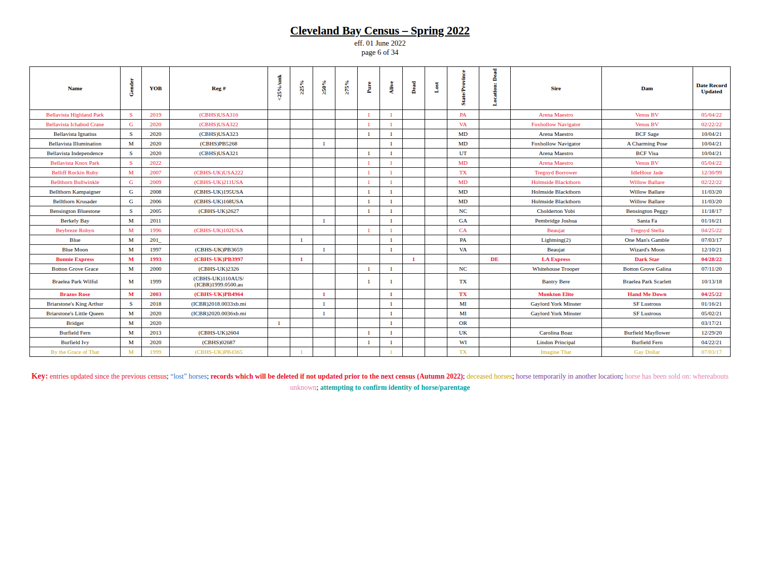Cleveland Bay Census – Spring 2022
eff. 01 June 2022
page 6 of 34
| Name | Gender | YOB | Reg # | <25%/unk | ≥25% | ≥50% | ≥75% | Pure | Alive | Dead | Lost | State/Province | Location: Dead | Sire | Dam | Date Record Updated |
| --- | --- | --- | --- | --- | --- | --- | --- | --- | --- | --- | --- | --- | --- | --- | --- | --- |
| Bellavista Highland Park | S | 2019 | (CBHS)USA316 | | | | | 1 | 1 | | | PA | | Arena Maestro | Venus BV | 05/04/22 |
| Bellavista Ichabod Crane | G | 2020 | (CBHS)USA322 | | | | | 1 | 1 | | | VA | | Foxhollow Navigator | Venus BV | 02/22/22 |
| Bellavista Ignatius | S | 2020 | (CBHS)USA323 | | | | | 1 | 1 | | | MD | | Arena Maestro | BCF Sage | 10/04/21 |
| Bellavista Illumination | M | 2020 | (CBHS)PB5268 | | | 1 | | | 1 | | | MD | | Foxhollow Navigator | A Charming Pose | 10/04/21 |
| Bellavista Independence | S | 2020 | (CBHS)USA321 | | | | | 1 | 1 | | | UT | | Arena Maestro | BCF Visa | 10/04/21 |
| Bellavista Knox Park | S | 2022 | | | | | | 1 | 1 | | | MD | | Arena Maestro | Venus BV | 05/04/22 |
| Belliff Rockin Ruby | M | 2007 | (CBHS-UK)USA222 | | | | | 1 | 1 | | | TX | | Tregoyd Borrower | IdleHour Jade | 12/30/99 |
| Bellthorn Bullwinkle | G | 2009 | (CBHS-UK)211USA | | | | | 1 | 1 | | | MD | | Holmside Blackthorn | Willow Ballare | 02/22/22 |
| Bellthorn Kampaigner | G | 2008 | (CBHS-UK)195USA | | | | | 1 | 1 | | | MD | | Holmside Blackthorn | Willow Ballare | 11/03/20 |
| Bellthorn Krusader | G | 2006 | (CBHS-UK)168USA | | | | | 1 | 1 | | | MD | | Holmside Blackthorn | Willow Ballare | 11/03/20 |
| Bensington Bluestone | S | 2005 | (CBHS-UK)2627 | | | | | 1 | 1 | | | NC | | Cholderton Yobi | Bensington Peggy | 11/18/17 |
| Berkely Bay | M | 2011 | | | | 1 | | | 1 | | | GA | | Pembridge Joshua | Santa Fa | 01/16/21 |
| Beybreze Robyn | M | 1996 | (CBHS-UK)102USA | | | | | 1 | 1 | | | CA | | Beaujat | Tregoyd Stella | 04/25/22 |
| Blue | M | 201_ | | | 1 | | | | 1 | | | PA | | Lightning(2) | One Man's Gamble | 07/03/17 |
| Blue Moon | M | 1997 | (CBHS-UK)PB3659 | | | 1 | | | 1 | | | VA | | Beaujat | Wizard's Moon | 12/10/21 |
| Bonnie Express | M | 1993 | (CBHS-UK)PB3997 | | 1 | | | | | 1 | | | DE | LA Express | Dark Star | 04/28/22 |
| Botton Grove Grace | M | 2000 | (CBHS-UK)2326 | | | | | 1 | 1 | | | NC | | Whitehouse Trooper | Botton Grove Galina | 07/11/20 |
| Braelea Park Wilful | M | 1999 | (CBHS-UK)110AUS/ (ICBR)1999.0500.au | | | | | 1 | 1 | | | TX | | Bantry Bere | Braelea Park Scarlett | 10/13/18 |
| Brazos Rose | M | 2003 | (CBHS-UK)PB4964 | | | 1 | | | 1 | | | TX | | Monkton Elite | Hand Me Down | 04/25/22 |
| Briarstone's King Arthur | S | 2018 | (ICBR)2018.0033xb.mi | | | 1 | | | 1 | | | MI | | Gaylord York Minster | SF Lustrous | 01/16/21 |
| Briarstone's Little Queen | M | 2020 | (ICBR)2020.0036xb.mi | | | 1 | | | 1 | | | MI | | Gaylord York Minster | SF Lustrous | 05/02/21 |
| Bridget | M | 2020 | | 1 | | | | | 1 | | | OR | | | | 03/17/21 |
| Burfield Fern | M | 2013 | (CBHS-UK)2604 | | | | | 1 | 1 | | | UK | | Carolina Boaz | Burfield Mayflower | 12/29/20 |
| Burfield Ivy | M | 2020 | (CBHS)02687 | | | | | 1 | 1 | | | WI | | Lindon Principal | Burfield Fern | 04/22/21 |
| By the Grace of That | M | 1999 | (CBHS-UK)PB4365 | | 1 | | | | 1 | | | TX | | Imagine That | Gay Dollar | 07/03/17 |
Key: entries updated since the previous census; “lost” horses; records which will be deleted if not updated prior to the next census (Autumn 2022); deceased horses; horse temporarily in another location; horse has been sold on: whereabouts unknown; attempting to confirm identity of horse/parentage